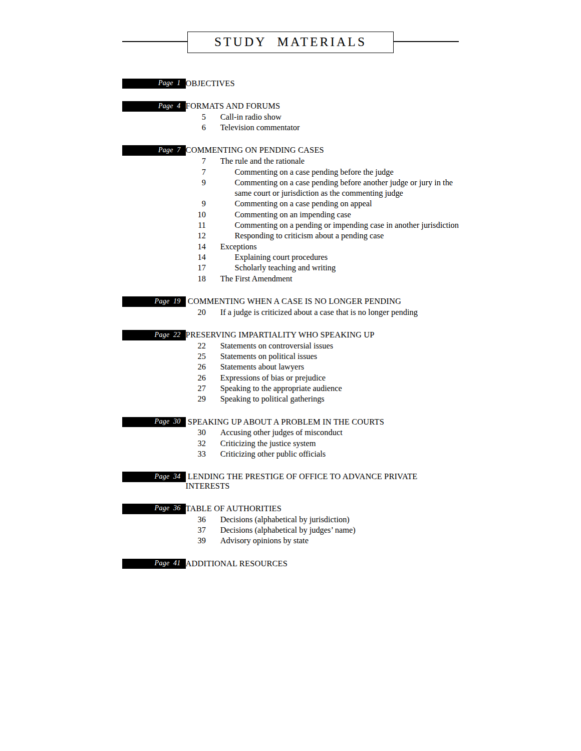STUDY MATERIALS
| Page 1 | OBJECTIVES |
| Page 4 | FORMATS AND FORUMS |
| | 5 Call-in radio show 6 Television commentator |
| Page 7 | COMMENTING ON PENDING CASES |
| | 7 The rule and the rationale 7 Commenting on a case pending before the judge 9 Commenting on a case pending before another judge or jury in the same court or jurisdiction as the commenting judge 9 Commenting on a case pending on appeal 10 Commenting on an impending case 11 Commenting on a pending or impending case in another jurisdiction 12 Responding to criticism about a pending case 14 Exceptions 14 Explaining court procedures 17 Scholarly teaching and writing 18 The First Amendment |
| Page 19 | COMMENTING WHEN A CASE IS NO LONGER PENDING |
| | 20 If a judge is criticized about a case that is no longer pending |
| Page 22 | PRESERVING IMPARTIALITY WHO SPEAKING UP |
| | 22 Statements on controversial issues 25 Statements on political issues 26 Statements about lawyers 26 Expressions of bias or prejudice 27 Speaking to the appropriate audience 29 Speaking to political gatherings |
| Page 30 | SPEAKING UP ABOUT A PROBLEM IN THE COURTS |
| | 30 Accusing other judges of misconduct 32 Criticizing the justice system 33 Criticizing other public officials |
| Page 34 | LENDING THE PRESTIGE OF OFFICE TO ADVANCE PRIVATE INTERESTS |
| Page 36 | TABLE OF AUTHORITIES |
| | 36 Decisions (alphabetical by jurisdiction) 37 Decisions (alphabetical by judges’ name) 39 Advisory opinions by state |
| Page 41 | ADDITIONAL RESOURCES |